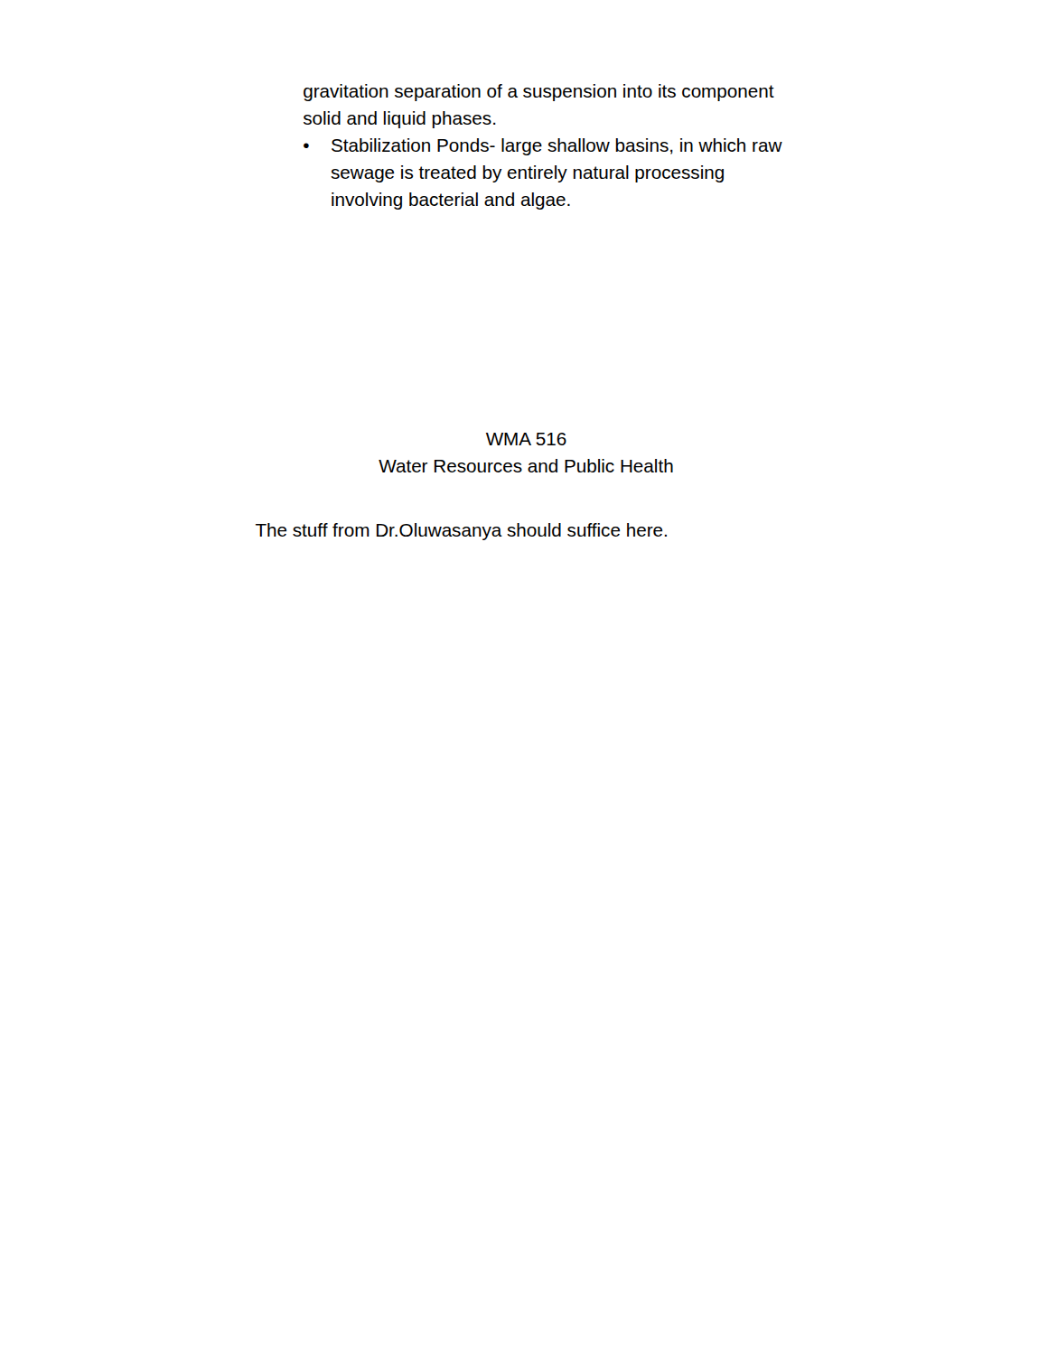gravitation separation of a suspension into its component solid and liquid phases.
Stabilization Ponds- large shallow basins, in which raw sewage is treated by entirely natural processing involving bacterial and algae.
WMA 516 Water Resources and Public Health
The stuff from Dr.Oluwasanya should suffice here.